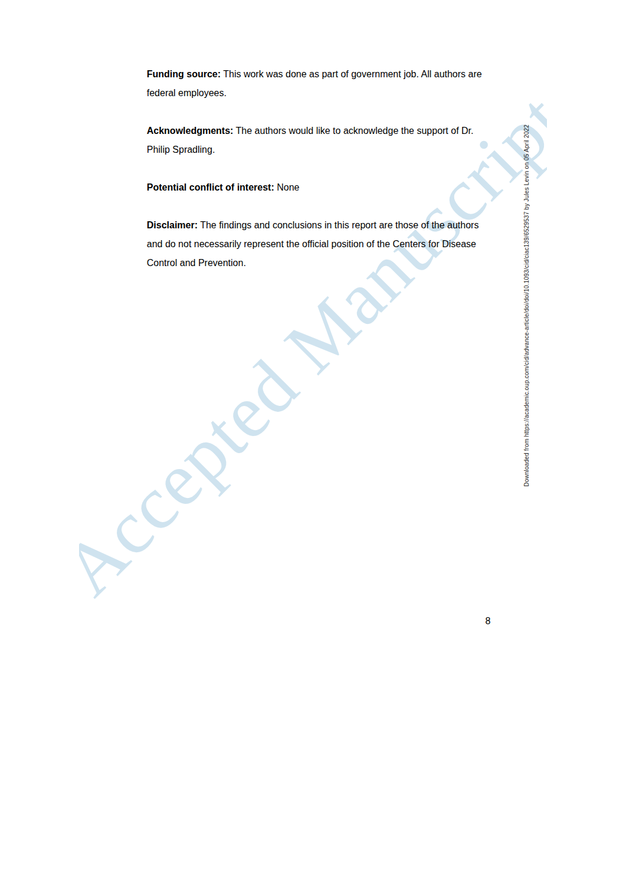Accepted Manuscript
Downloaded from https://academic.oup.com/cid/advance-article/doi/doi/10.1093/cid/ciac139/6529537 by Jules Levin on 05 April 2022
Funding source: This work was done as part of government job. All authors are federal employees.
Acknowledgments: The authors would like to acknowledge the support of Dr. Philip Spradling.
Potential conflict of interest: None
Disclaimer: The findings and conclusions in this report are those of the authors and do not necessarily represent the official position of the Centers for Disease Control and Prevention.
8